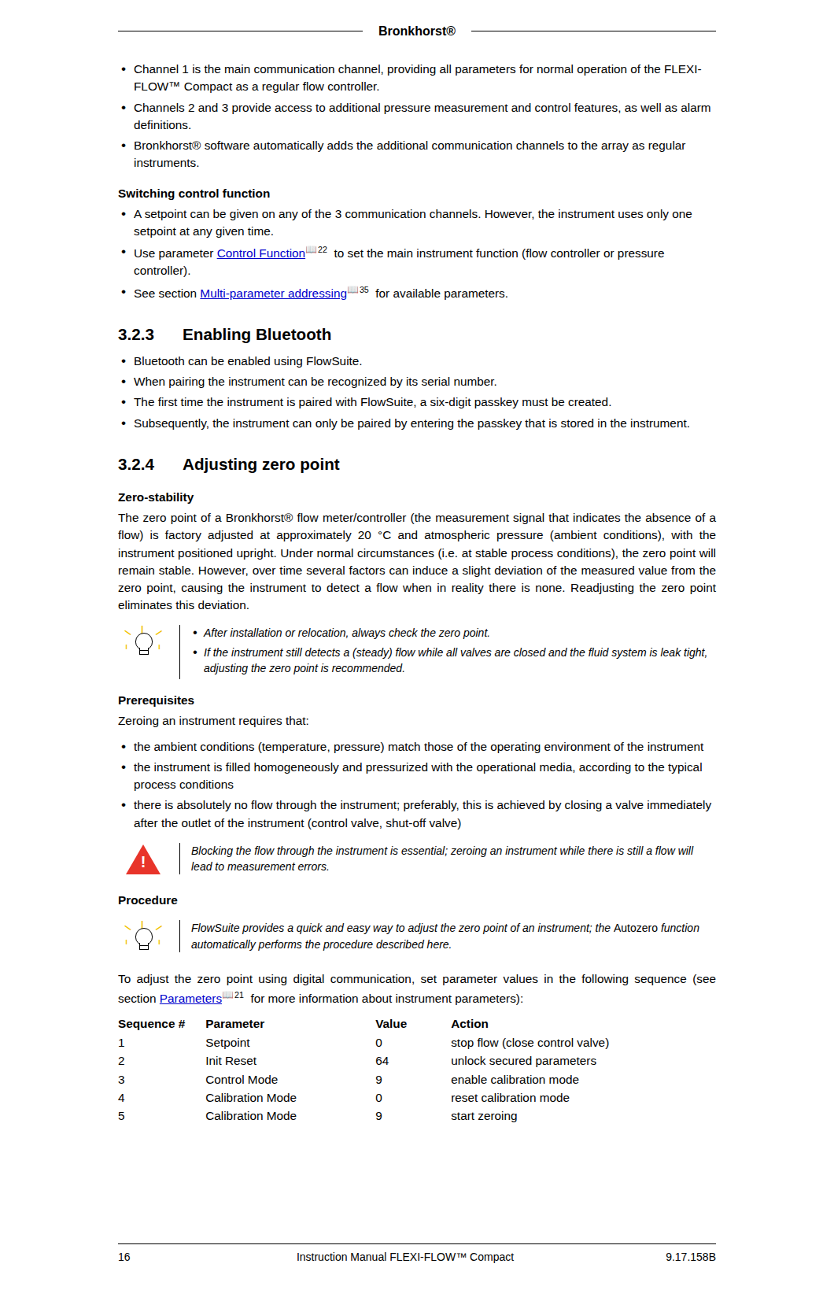Bronkhorst®
Channel 1 is the main communication channel, providing all parameters for normal operation of the FLEXI-FLOW™ Compact as a regular flow controller.
Channels 2 and 3 provide access to additional pressure measurement and control features, as well as alarm definitions.
Bronkhorst® software automatically adds the additional communication channels to the array as regular instruments.
Switching control function
A setpoint can be given on any of the 3 communication channels. However, the instrument uses only one setpoint at any given time.
Use parameter Control Function📖22 to set the main instrument function (flow controller or pressure controller).
See section Multi-parameter addressing📖35 for available parameters.
3.2.3 Enabling Bluetooth
Bluetooth can be enabled using FlowSuite.
When pairing the instrument can be recognized by its serial number.
The first time the instrument is paired with FlowSuite, a six-digit passkey must be created.
Subsequently, the instrument can only be paired by entering the passkey that is stored in the instrument.
3.2.4 Adjusting zero point
Zero-stability
The zero point of a Bronkhorst® flow meter/controller (the measurement signal that indicates the absence of a flow) is factory adjusted at approximately 20 °C and atmospheric pressure (ambient conditions), with the instrument positioned upright. Under normal circumstances (i.e. at stable process conditions), the zero point will remain stable. However, over time several factors can induce a slight deviation of the measured value from the zero point, causing the instrument to detect a flow when in reality there is none. Readjusting the zero point eliminates this deviation.
\ | / – –
After installation or relocation, always check the zero point.
If the instrument still detects a (steady) flow while all valves are closed and the fluid system is leak tight, adjusting the zero point is recommended.
Prerequisites
Zeroing an instrument requires that:
the ambient conditions (temperature, pressure) match those of the operating environment of the instrument
the instrument is filled homogeneously and pressurized with the operational media, according to the typical process conditions
there is absolutely no flow through the instrument; preferably, this is achieved by closing a valve immediately after the outlet of the instrument (control valve, shut-off valve)
Blocking the flow through the instrument is essential; zeroing an instrument while there is still a flow will lead to measurement errors.
Procedure
\ | / – –
FlowSuite provides a quick and easy way to adjust the zero point of an instrument; the Autozero function automatically performs the procedure described here.
To adjust the zero point using digital communication, set parameter values in the following sequence (see section Parameters📖21 for more information about instrument parameters):
| Sequence # | Parameter | Value | Action |
| --- | --- | --- | --- |
| 1 | Setpoint | 0 | stop flow (close control valve) |
| 2 | Init Reset | 64 | unlock secured parameters |
| 3 | Control Mode | 9 | enable calibration mode |
| 4 | Calibration Mode | 0 | reset calibration mode |
| 5 | Calibration Mode | 9 | start zeroing |
16
Instruction Manual FLEXI-FLOW™ Compact
9.17.158B